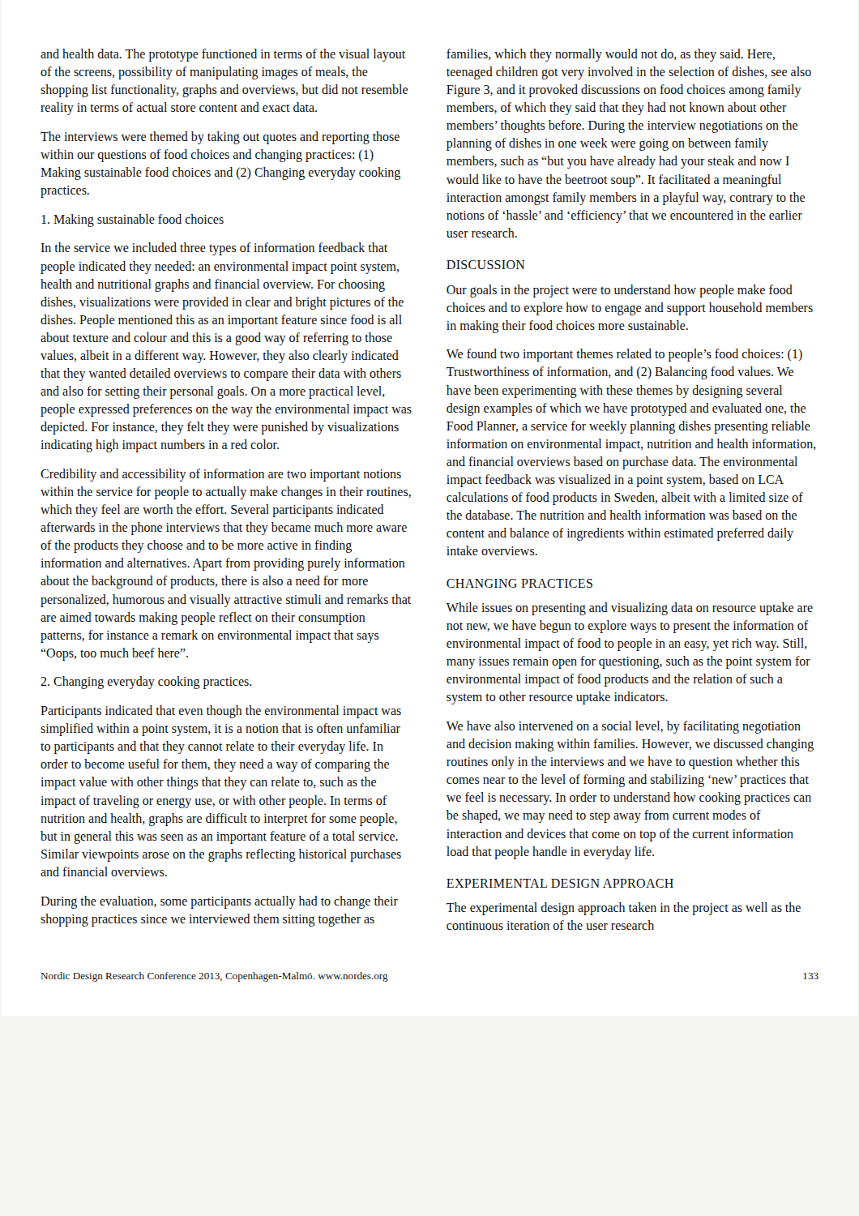and health data. The prototype functioned in terms of the visual layout of the screens, possibility of manipulating images of meals, the shopping list functionality, graphs and overviews, but did not resemble reality in terms of actual store content and exact data.
The interviews were themed by taking out quotes and reporting those within our questions of food choices and changing practices: (1) Making sustainable food choices and (2) Changing everyday cooking practices.
1. Making sustainable food choices
In the service we included three types of information feedback that people indicated they needed: an environmental impact point system, health and nutritional graphs and financial overview. For choosing dishes, visualizations were provided in clear and bright pictures of the dishes. People mentioned this as an important feature since food is all about texture and colour and this is a good way of referring to those values, albeit in a different way. However, they also clearly indicated that they wanted detailed overviews to compare their data with others and also for setting their personal goals. On a more practical level, people expressed preferences on the way the environmental impact was depicted. For instance, they felt they were punished by visualizations indicating high impact numbers in a red color.
Credibility and accessibility of information are two important notions within the service for people to actually make changes in their routines, which they feel are worth the effort. Several participants indicated afterwards in the phone interviews that they became much more aware of the products they choose and to be more active in finding information and alternatives. Apart from providing purely information about the background of products, there is also a need for more personalized, humorous and visually attractive stimuli and remarks that are aimed towards making people reflect on their consumption patterns, for instance a remark on environmental impact that says “Oops, too much beef here”.
2. Changing everyday cooking practices.
Participants indicated that even though the environmental impact was simplified within a point system, it is a notion that is often unfamiliar to participants and that they cannot relate to their everyday life. In order to become useful for them, they need a way of comparing the impact value with other things that they can relate to, such as the impact of traveling or energy use, or with other people. In terms of nutrition and health, graphs are difficult to interpret for some people, but in general this was seen as an important feature of a total service. Similar viewpoints arose on the graphs reflecting historical purchases and financial overviews.
During the evaluation, some participants actually had to change their shopping practices since we interviewed them sitting together as families, which they normally would not do, as they said. Here, teenaged children got very involved in the selection of dishes, see also Figure 3, and it provoked discussions on food choices among family members, of which they said that they had not known about other members’ thoughts before. During the interview negotiations on the planning of dishes in one week were going on between family members, such as “but you have already had your steak and now I would like to have the beetroot soup”. It facilitated a meaningful interaction amongst family members in a playful way, contrary to the notions of ‘hassle’ and ‘efficiency’ that we encountered in the earlier user research.
Discussion
Our goals in the project were to understand how people make food choices and to explore how to engage and support household members in making their food choices more sustainable.
We found two important themes related to people’s food choices: (1) Trustworthiness of information, and (2) Balancing food values. We have been experimenting with these themes by designing several design examples of which we have prototyped and evaluated one, the Food Planner, a service for weekly planning dishes presenting reliable information on environmental impact, nutrition and health information, and financial overviews based on purchase data. The environmental impact feedback was visualized in a point system, based on LCA calculations of food products in Sweden, albeit with a limited size of the database. The nutrition and health information was based on the content and balance of ingredients within estimated preferred daily intake overviews.
Changing practices
While issues on presenting and visualizing data on resource uptake are not new, we have begun to explore ways to present the information of environmental impact of food to people in an easy, yet rich way. Still, many issues remain open for questioning, such as the point system for environmental impact of food products and the relation of such a system to other resource uptake indicators.
We have also intervened on a social level, by facilitating negotiation and decision making within families. However, we discussed changing routines only in the interviews and we have to question whether this comes near to the level of forming and stabilizing ‘new’ practices that we feel is necessary. In order to understand how cooking practices can be shaped, we may need to step away from current modes of interaction and devices that come on top of the current information load that people handle in everyday life.
Experimental design approach
The experimental design approach taken in the project as well as the continuous iteration of the user research
Nordic Design Research Conference 2013, Copenhagen-Malmö. www.nordes.org 133